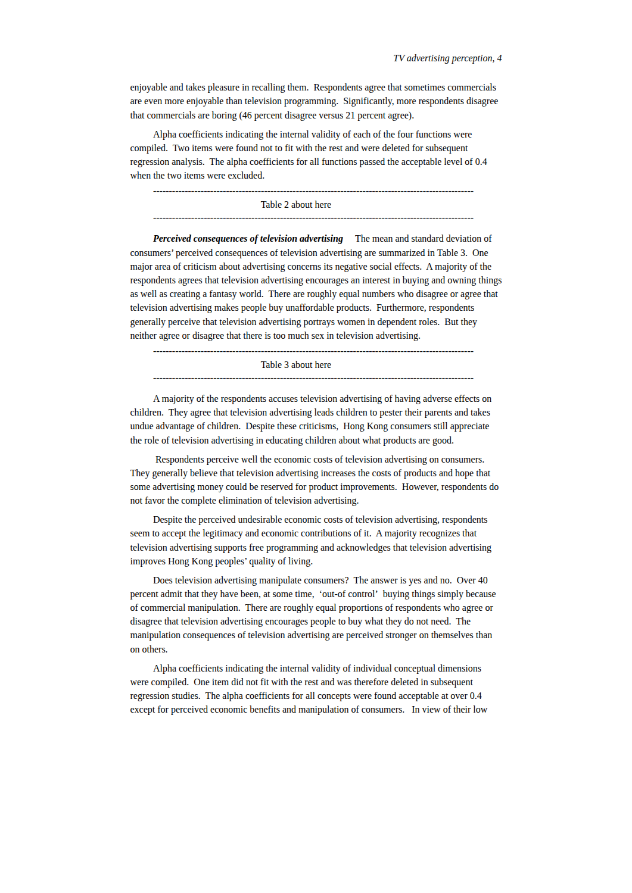TV advertising perception, 4
enjoyable and takes pleasure in recalling them. Respondents agree that sometimes commercials are even more enjoyable than television programming. Significantly, more respondents disagree that commercials are boring (46 percent disagree versus 21 percent agree).
Alpha coefficients indicating the internal validity of each of the four functions were compiled. Two items were found not to fit with the rest and were deleted for subsequent regression analysis. The alpha coefficients for all functions passed the acceptable level of 0.4 when the two items were excluded.
-----------------------------------------------------------------------------------------------------
Table 2 about here
-----------------------------------------------------------------------------------------------------
Perceived consequences of television advertising The mean and standard deviation of consumers’ perceived consequences of television advertising are summarized in Table 3. One major area of criticism about advertising concerns its negative social effects. A majority of the respondents agrees that television advertising encourages an interest in buying and owning things as well as creating a fantasy world. There are roughly equal numbers who disagree or agree that television advertising makes people buy unaffordable products. Furthermore, respondents generally perceive that television advertising portrays women in dependent roles. But they neither agree or disagree that there is too much sex in television advertising.
-----------------------------------------------------------------------------------------------------
Table 3 about here
-----------------------------------------------------------------------------------------------------
A majority of the respondents accuses television advertising of having adverse effects on children. They agree that television advertising leads children to pester their parents and takes undue advantage of children. Despite these criticisms, Hong Kong consumers still appreciate the role of television advertising in educating children about what products are good.
Respondents perceive well the economic costs of television advertising on consumers. They generally believe that television advertising increases the costs of products and hope that some advertising money could be reserved for product improvements. However, respondents do not favor the complete elimination of television advertising.
Despite the perceived undesirable economic costs of television advertising, respondents seem to accept the legitimacy and economic contributions of it. A majority recognizes that television advertising supports free programming and acknowledges that television advertising improves Hong Kong peoples’ quality of living.
Does television advertising manipulate consumers? The answer is yes and no. Over 40 percent admit that they have been, at some time, ‘out-of control’ buying things simply because of commercial manipulation. There are roughly equal proportions of respondents who agree or disagree that television advertising encourages people to buy what they do not need. The manipulation consequences of television advertising are perceived stronger on themselves than on others.
Alpha coefficients indicating the internal validity of individual conceptual dimensions were compiled. One item did not fit with the rest and was therefore deleted in subsequent regression studies. The alpha coefficients for all concepts were found acceptable at over 0.4 except for perceived economic benefits and manipulation of consumers. In view of their low